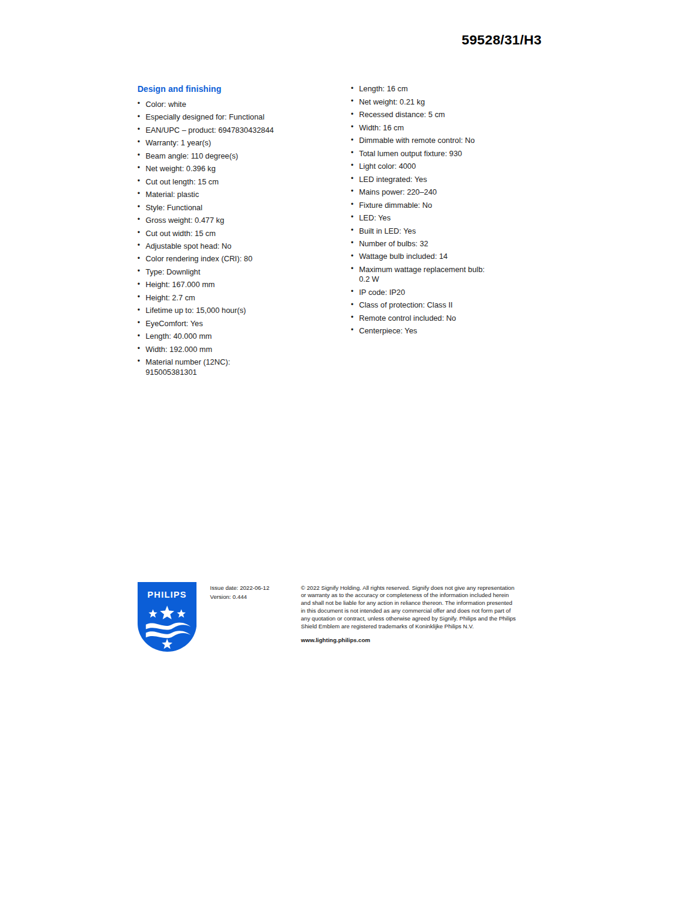59528/31/H3
Design and finishing
Color: white
Especially designed for: Functional
EAN/UPC – product: 6947830432844
Warranty: 1 year(s)
Beam angle: 110 degree(s)
Net weight: 0.396 kg
Cut out length: 15 cm
Material: plastic
Style: Functional
Gross weight: 0.477 kg
Cut out width: 15 cm
Adjustable spot head: No
Color rendering index (CRI): 80
Type: Downlight
Height: 167.000 mm
Height: 2.7 cm
Lifetime up to: 15,000 hour(s)
EyeComfort: Yes
Length: 40.000 mm
Width: 192.000 mm
Material number (12NC):
915005381301
Length: 16 cm
Net weight: 0.21 kg
Recessed distance: 5 cm
Width: 16 cm
Dimmable with remote control: No
Total lumen output fixture: 930
Light color: 4000
LED integrated: Yes
Mains power: 220–240
Fixture dimmable: No
LED: Yes
Built in LED: Yes
Number of bulbs: 32
Wattage bulb included: 14
Maximum wattage replacement bulb:
0.2 W
IP code: IP20
Class of protection: Class II
Remote control included: No
Centerpiece: Yes
PHILIPS
Issue date: 2022-06-12
Version: 0.444
© 2022 Signify Holding. All rights reserved. Signify does not give any representation or warranty as to the accuracy or completeness of the information included herein and shall not be liable for any action in reliance thereon. The information presented in this document is not intended as any commercial offer and does not form part of any quotation or contract, unless otherwise agreed by Signify. Philips and the Philips Shield Emblem are registered trademarks of Koninklijke Philips N.V.
www.lighting.philips.com